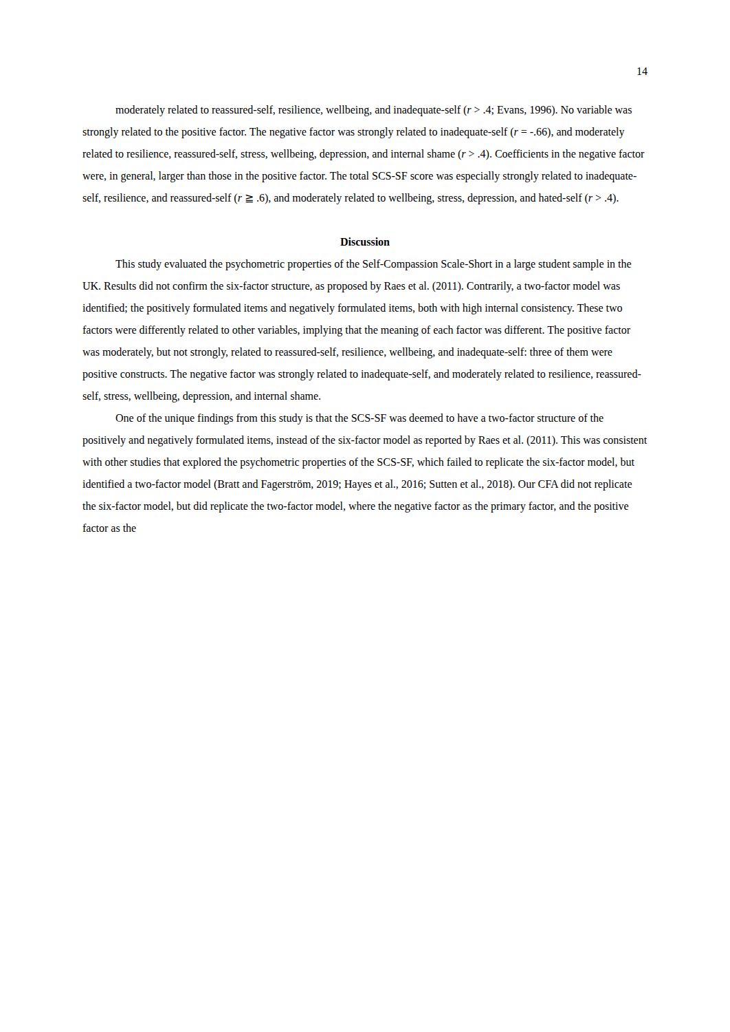14
moderately related to reassured-self, resilience, wellbeing, and inadequate-self (r > .4; Evans, 1996). No variable was strongly related to the positive factor. The negative factor was strongly related to inadequate-self (r = -.66), and moderately related to resilience, reassured-self, stress, wellbeing, depression, and internal shame (r > .4). Coefficients in the negative factor were, in general, larger than those in the positive factor. The total SCS-SF score was especially strongly related to inadequate-self, resilience, and reassured-self (r ≧ .6), and moderately related to wellbeing, stress, depression, and hated-self (r > .4).
Discussion
This study evaluated the psychometric properties of the Self-Compassion Scale-Short in a large student sample in the UK. Results did not confirm the six-factor structure, as proposed by Raes et al. (2011). Contrarily, a two-factor model was identified; the positively formulated items and negatively formulated items, both with high internal consistency. These two factors were differently related to other variables, implying that the meaning of each factor was different. The positive factor was moderately, but not strongly, related to reassured-self, resilience, wellbeing, and inadequate-self: three of them were positive constructs. The negative factor was strongly related to inadequate-self, and moderately related to resilience, reassured-self, stress, wellbeing, depression, and internal shame.
One of the unique findings from this study is that the SCS-SF was deemed to have a two-factor structure of the positively and negatively formulated items, instead of the six-factor model as reported by Raes et al. (2011). This was consistent with other studies that explored the psychometric properties of the SCS-SF, which failed to replicate the six-factor model, but identified a two-factor model (Bratt and Fagerström, 2019; Hayes et al., 2016; Sutten et al., 2018). Our CFA did not replicate the six-factor model, but did replicate the two-factor model, where the negative factor as the primary factor, and the positive factor as the